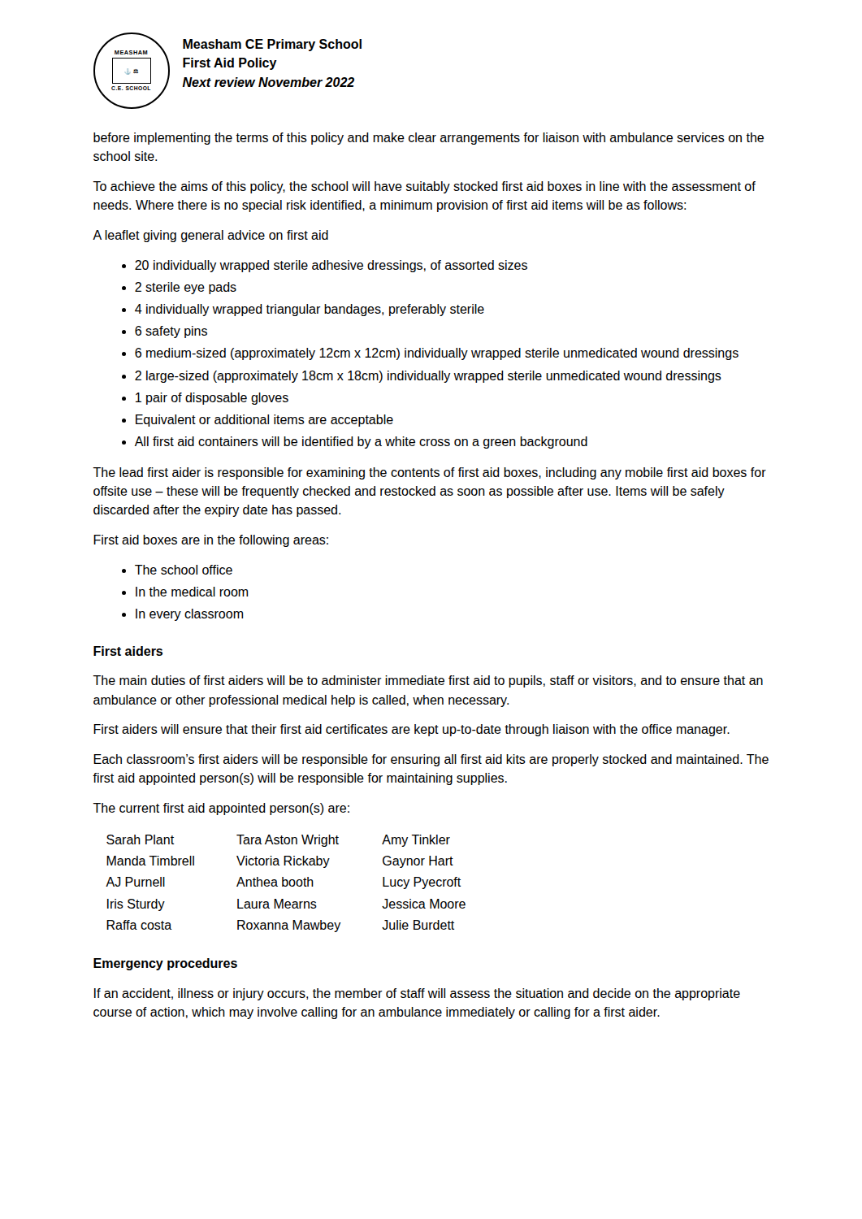MEASHAM ⚓ ⚖ C.E. SCHOOL
Measham CE Primary School First Aid Policy Next review November 2022
before implementing the terms of this policy and make clear arrangements for liaison with ambulance services on the school site.
To achieve the aims of this policy, the school will have suitably stocked first aid boxes in line with the assessment of needs. Where there is no special risk identified, a minimum provision of first aid items will be as follows:
A leaflet giving general advice on first aid
20 individually wrapped sterile adhesive dressings, of assorted sizes
2 sterile eye pads
4 individually wrapped triangular bandages, preferably sterile
6 safety pins
6 medium-sized (approximately 12cm x 12cm) individually wrapped sterile unmedicated wound dressings
2 large-sized (approximately 18cm x 18cm) individually wrapped sterile unmedicated wound dressings
1 pair of disposable gloves
Equivalent or additional items are acceptable
All first aid containers will be identified by a white cross on a green background
The lead first aider is responsible for examining the contents of first aid boxes, including any mobile first aid boxes for offsite use – these will be frequently checked and restocked as soon as possible after use. Items will be safely discarded after the expiry date has passed.
First aid boxes are in the following areas:
The school office
In the medical room
In every classroom
First aiders
The main duties of first aiders will be to administer immediate first aid to pupils, staff or visitors, and to ensure that an ambulance or other professional medical help is called, when necessary.
First aiders will ensure that their first aid certificates are kept up-to-date through liaison with the office manager.
Each classroom’s first aiders will be responsible for ensuring all first aid kits are properly stocked and maintained. The first aid appointed person(s) will be responsible for maintaining supplies.
The current first aid appointed person(s) are:
| Sarah Plant | Tara Aston Wright | Amy Tinkler |
| Manda Timbrell | Victoria Rickaby | Gaynor Hart |
| AJ Purnell | Anthea booth | Lucy Pyecroft |
| Iris Sturdy | Laura Mearns | Jessica Moore |
| Raffa costa | Roxanna Mawbey | Julie Burdett |
Emergency procedures
If an accident, illness or injury occurs, the member of staff will assess the situation and decide on the appropriate course of action, which may involve calling for an ambulance immediately or calling for a first aider.